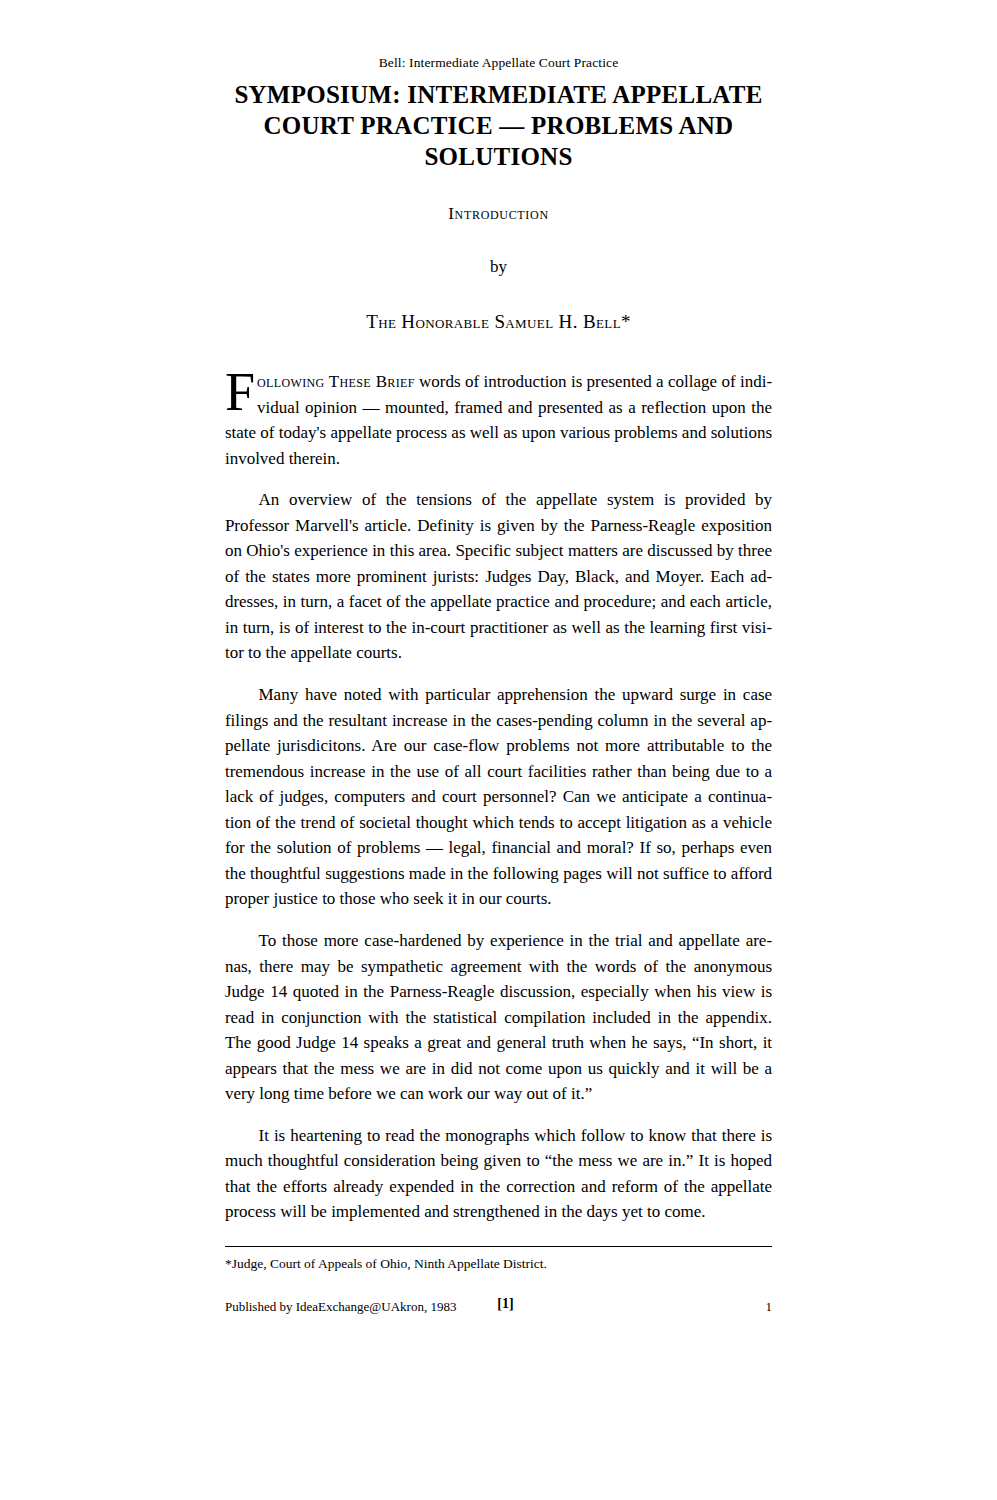Bell: Intermediate Appellate Court Practice
Symposium: Intermediate Appellate Court Practice — Problems and Solutions
Introduction
by
The Honorable Samuel H. Bell*
Following These Brief words of introduction is presented a collage of individual opinion — mounted, framed and presented as a reflection upon the state of today's appellate process as well as upon various problems and solutions involved therein.
An overview of the tensions of the appellate system is provided by Professor Marvell's article. Definity is given by the Parness-Reagle exposition on Ohio's experience in this area. Specific subject matters are discussed by three of the states more prominent jurists: Judges Day, Black, and Moyer. Each addresses, in turn, a facet of the appellate practice and procedure; and each article, in turn, is of interest to the in-court practitioner as well as the learning first visitor to the appellate courts.
Many have noted with particular apprehension the upward surge in case filings and the resultant increase in the cases-pending column in the several appellate jurisdicitons. Are our case-flow problems not more attributable to the tremendous increase in the use of all court facilities rather than being due to a lack of judges, computers and court personnel? Can we anticipate a continuation of the trend of societal thought which tends to accept litigation as a vehicle for the solution of problems — legal, financial and moral? If so, perhaps even the thoughtful suggestions made in the following pages will not suffice to afford proper justice to those who seek it in our courts.
To those more case-hardened by experience in the trial and appellate arenas, there may be sympathetic agreement with the words of the anonymous Judge 14 quoted in the Parness-Reagle discussion, especially when his view is read in conjunction with the statistical compilation included in the appendix. The good Judge 14 speaks a great and general truth when he says, “In short, it appears that the mess we are in did not come upon us quickly and it will be a very long time before we can work our way out of it.”
It is heartening to read the monographs which follow to know that there is much thoughtful consideration being given to “the mess we are in.” It is hoped that the efforts already expended in the correction and reform of the appellate process will be implemented and strengthened in the days yet to come.
*Judge, Court of Appeals of Ohio, Ninth Appellate District.
Published by IdeaExchange@UAkron, 1983
[1]
1